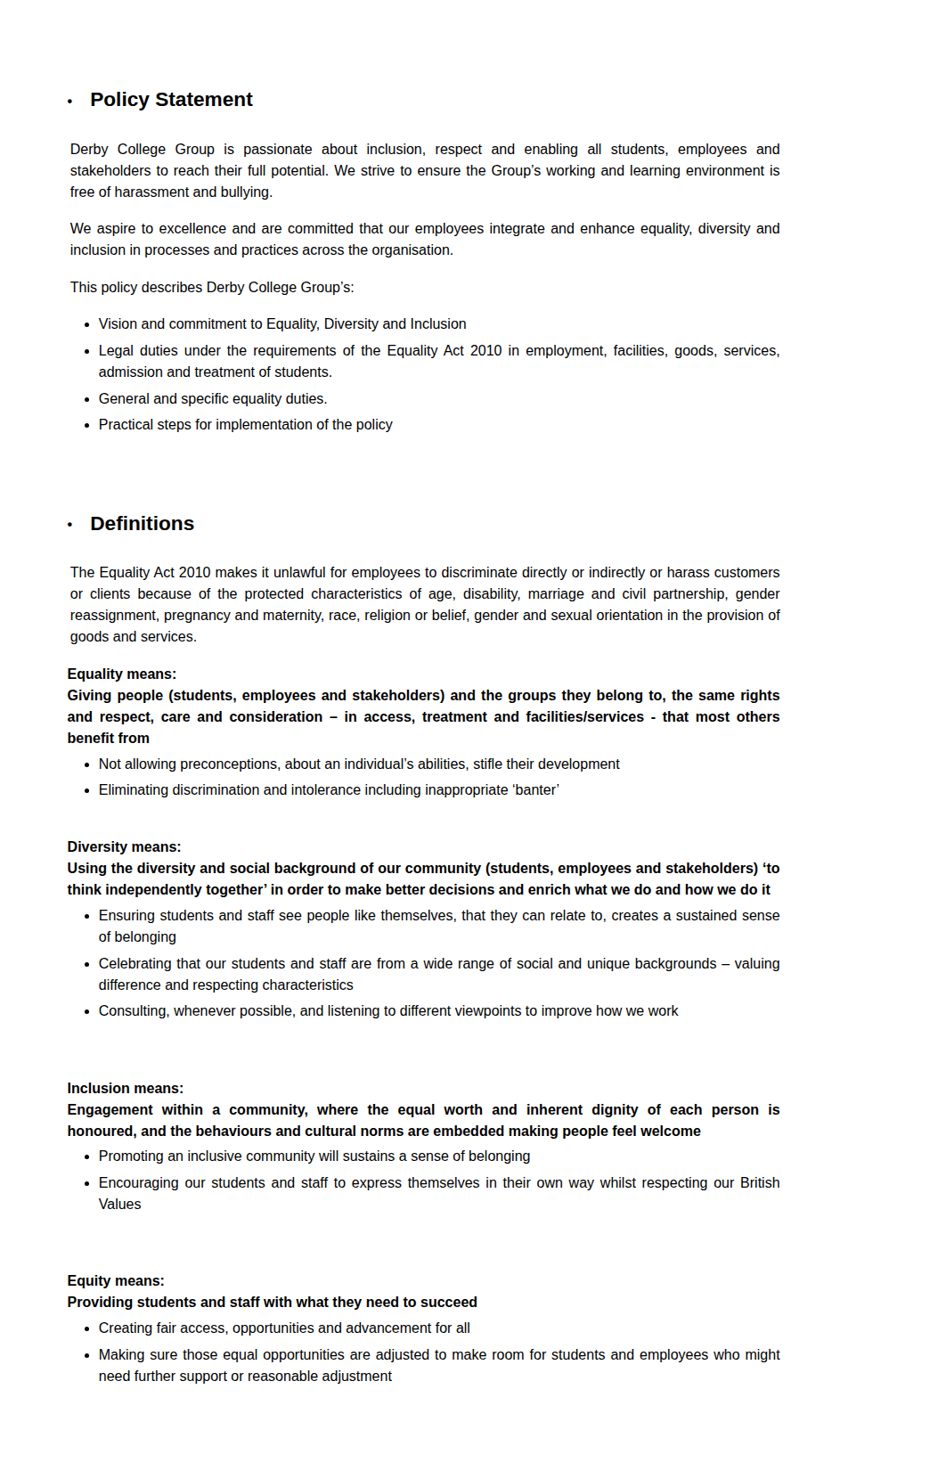•Policy Statement
Derby College Group is passionate about inclusion, respect and enabling all students, employees and stakeholders to reach their full potential. We strive to ensure the Group’s working and learning environment is free of harassment and bullying.
We aspire to excellence and are committed that our employees integrate and enhance equality, diversity and inclusion in processes and practices across the organisation.
This policy describes Derby College Group’s:
Vision and commitment to Equality, Diversity and Inclusion
Legal duties under the requirements of the Equality Act 2010 in employment, facilities, goods, services, admission and treatment of students.
General and specific equality duties.
Practical steps for implementation of the policy
•Definitions
The Equality Act 2010 makes it unlawful for employees to discriminate directly or indirectly or harass customers or clients because of the protected characteristics of age, disability, marriage and civil partnership, gender reassignment, pregnancy and maternity, race, religion or belief, gender and sexual orientation in the provision of goods and services.
Equality means:
Giving people (students, employees and stakeholders) and the groups they belong to, the same rights and respect, care and consideration – in access, treatment and facilities/services - that most others benefit from
Not allowing preconceptions, about an individual’s abilities, stifle their development
Eliminating discrimination and intolerance including inappropriate ‘banter’
Diversity means:
Using the diversity and social background of our community (students, employees and stakeholders) ‘to think independently together’ in order to make better decisions and enrich what we do and how we do it
Ensuring students and staff see people like themselves, that they can relate to, creates a sustained sense of belonging
Celebrating that our students and staff are from a wide range of social and unique backgrounds – valuing difference and respecting characteristics
Consulting, whenever possible, and listening to different viewpoints to improve how we work
Inclusion means:
Engagement within a community, where the equal worth and inherent dignity of each person is honoured, and the behaviours and cultural norms are embedded making people feel welcome
Promoting an inclusive community will sustains a sense of belonging
Encouraging our students and staff to express themselves in their own way whilst respecting our British Values
Equity means:
Providing students and staff with what they need to succeed
Creating fair access, opportunities and advancement for all
Making sure those equal opportunities are adjusted to make room for students and employees who might need further support or reasonable adjustment